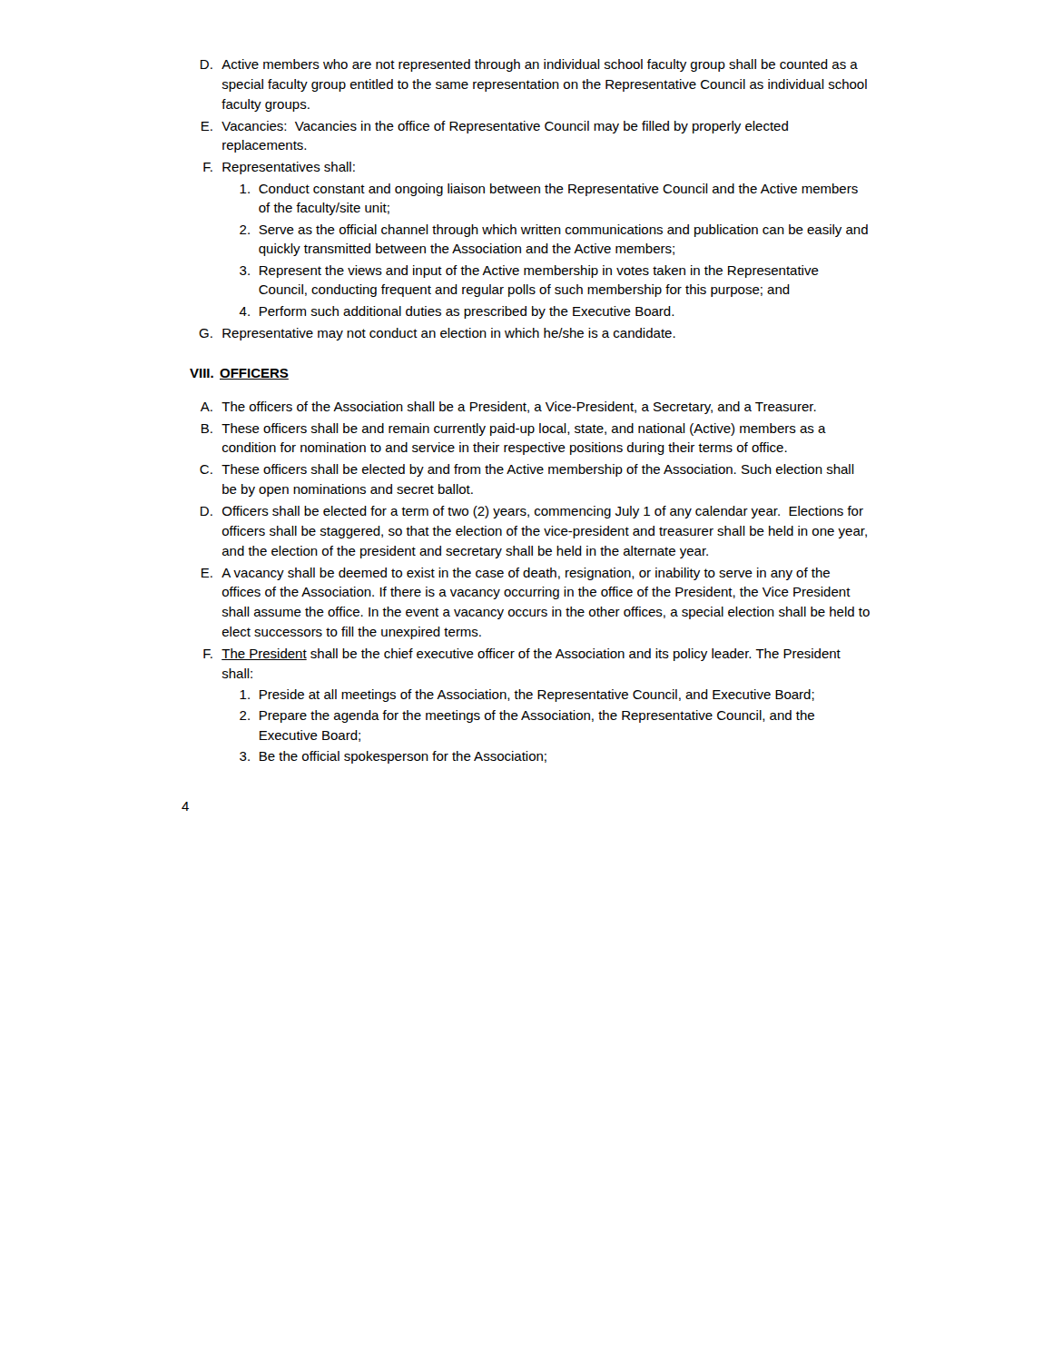Active members who are not represented through an individual school faculty group shall be counted as a special faculty group entitled to the same representation on the Representative Council as individual school faculty groups.
Vacancies: Vacancies in the office of Representative Council may be filled by properly elected replacements.
Representatives shall:
Conduct constant and ongoing liaison between the Representative Council and the Active members of the faculty/site unit;
Serve as the official channel through which written communications and publication can be easily and quickly transmitted between the Association and the Active members;
Represent the views and input of the Active membership in votes taken in the Representative Council, conducting frequent and regular polls of such membership for this purpose; and
Perform such additional duties as prescribed by the Executive Board.
Representative may not conduct an election in which he/she is a candidate.
VIII. OFFICERS
The officers of the Association shall be a President, a Vice-President, a Secretary, and a Treasurer.
These officers shall be and remain currently paid-up local, state, and national (Active) members as a condition for nomination to and service in their respective positions during their terms of office.
These officers shall be elected by and from the Active membership of the Association. Such election shall be by open nominations and secret ballot.
Officers shall be elected for a term of two (2) years, commencing July 1 of any calendar year. Elections for officers shall be staggered, so that the election of the vice-president and treasurer shall be held in one year, and the election of the president and secretary shall be held in the alternate year.
A vacancy shall be deemed to exist in the case of death, resignation, or inability to serve in any of the offices of the Association. If there is a vacancy occurring in the office of the President, the Vice President shall assume the office. In the event a vacancy occurs in the other offices, a special election shall be held to elect successors to fill the unexpired terms.
The President shall be the chief executive officer of the Association and its policy leader. The President shall:
Preside at all meetings of the Association, the Representative Council, and Executive Board;
Prepare the agenda for the meetings of the Association, the Representative Council, and the Executive Board;
Be the official spokesperson for the Association;
4